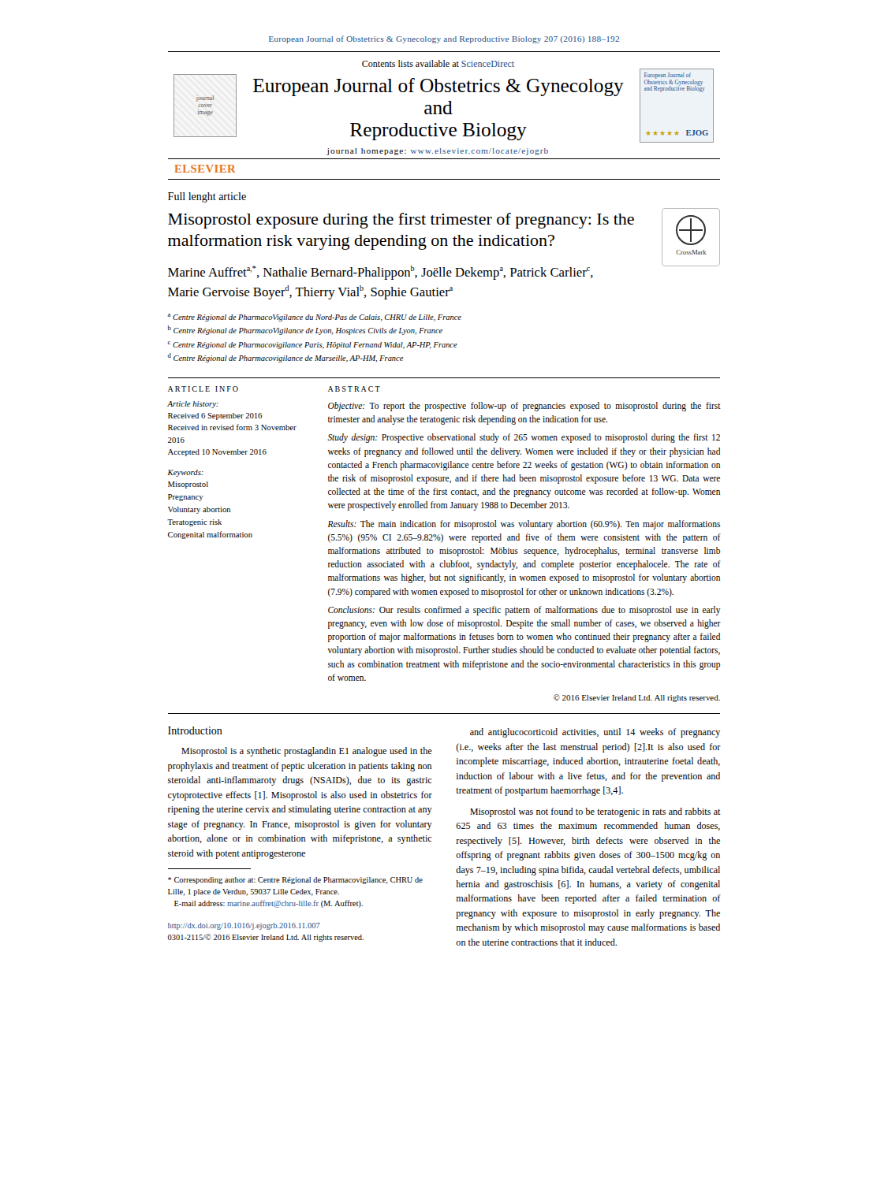European Journal of Obstetrics & Gynecology and Reproductive Biology 207 (2016) 188–192
journal
cover
image
Contents lists available at ScienceDirect
European Journal of Obstetrics & Gynecology and
Reproductive Biology
journal homepage: www.elsevier.com/locate/ejogrb
European Journal of
Obstetrics & Gynecology
and Reproductive Biology
★★★★★
EJOG
ELSEVIER
Full lenght article
CrossMark
Misoprostol exposure during the first trimester of pregnancy: Is the malformation risk varying depending on the indication?
Marine Auffreta,*, Nathalie Bernard-Phalipponb, Joëlle Dekempa, Patrick Carlierc,
Marie Gervoise Boyerd, Thierry Vialb, Sophie Gautiera
a Centre Régional de PharmacoVigilance du Nord-Pas de Calais, CHRU de Lille, France
b Centre Régional de PharmacoVigilance de Lyon, Hospices Civils de Lyon, France
c Centre Régional de Pharmacovigilance Paris, Hôpital Fernand Widal, AP-HP, France
d Centre Régional de Pharmacovigilance de Marseille, AP-HM, France
Article info
Article history:
Received 6 September 2016
Received in revised form 3 November 2016
Accepted 10 November 2016
Keywords:
Misoprostol
Pregnancy
Voluntary abortion
Teratogenic risk
Congenital malformation
Abstract
Objective: To report the prospective follow-up of pregnancies exposed to misoprostol during the first trimester and analyse the teratogenic risk depending on the indication for use.
Study design: Prospective observational study of 265 women exposed to misoprostol during the first 12 weeks of pregnancy and followed until the delivery. Women were included if they or their physician had contacted a French pharmacovigilance centre before 22 weeks of gestation (WG) to obtain information on the risk of misoprostol exposure, and if there had been misoprostol exposure before 13 WG. Data were collected at the time of the first contact, and the pregnancy outcome was recorded at follow-up. Women were prospectively enrolled from January 1988 to December 2013.
Results: The main indication for misoprostol was voluntary abortion (60.9%). Ten major malformations (5.5%) (95% CI 2.65–9.82%) were reported and five of them were consistent with the pattern of malformations attributed to misoprostol: Möbius sequence, hydrocephalus, terminal transverse limb reduction associated with a clubfoot, syndactyly, and complete posterior encephalocele. The rate of malformations was higher, but not significantly, in women exposed to misoprostol for voluntary abortion (7.9%) compared with women exposed to misoprostol for other or unknown indications (3.2%).
Conclusions: Our results confirmed a specific pattern of malformations due to misoprostol use in early pregnancy, even with low dose of misoprostol. Despite the small number of cases, we observed a higher proportion of major malformations in fetuses born to women who continued their pregnancy after a failed voluntary abortion with misoprostol. Further studies should be conducted to evaluate other potential factors, such as combination treatment with mifepristone and the socio-environmental characteristics in this group of women.
© 2016 Elsevier Ireland Ltd. All rights reserved.
Introduction
Misoprostol is a synthetic prostaglandin E1 analogue used in the prophylaxis and treatment of peptic ulceration in patients taking non steroidal anti-inflammaroty drugs (NSAIDs), due to its gastric cytoprotective effects [1]. Misoprostol is also used in obstetrics for ripening the uterine cervix and stimulating uterine contraction at any stage of pregnancy. In France, misoprostol is given for voluntary abortion, alone or in combination with mifepristone, a synthetic steroid with potent antiprogesterone
* Corresponding author at: Centre Régional de Pharmacovigilance, CHRU de Lille, 1 place de Verdun, 59037 Lille Cedex, France.
E-mail address: marine.auffret@chru-lille.fr (M. Auffret).
http://dx.doi.org/10.1016/j.ejogrb.2016.11.007
0301-2115/© 2016 Elsevier Ireland Ltd. All rights reserved.
and antiglucocorticoid activities, until 14 weeks of pregnancy (i.e., weeks after the last menstrual period) [2].It is also used for incomplete miscarriage, induced abortion, intrauterine foetal death, induction of labour with a live fetus, and for the prevention and treatment of postpartum haemorrhage [3,4].
Misoprostol was not found to be teratogenic in rats and rabbits at 625 and 63 times the maximum recommended human doses, respectively [5]. However, birth defects were observed in the offspring of pregnant rabbits given doses of 300–1500 mcg/kg on days 7–19, including spina bifida, caudal vertebral defects, umbilical hernia and gastroschisis [6]. In humans, a variety of congenital malformations have been reported after a failed termination of pregnancy with exposure to misoprostol in early pregnancy. The mechanism by which misoprostol may cause malformations is based on the uterine contractions that it induced.